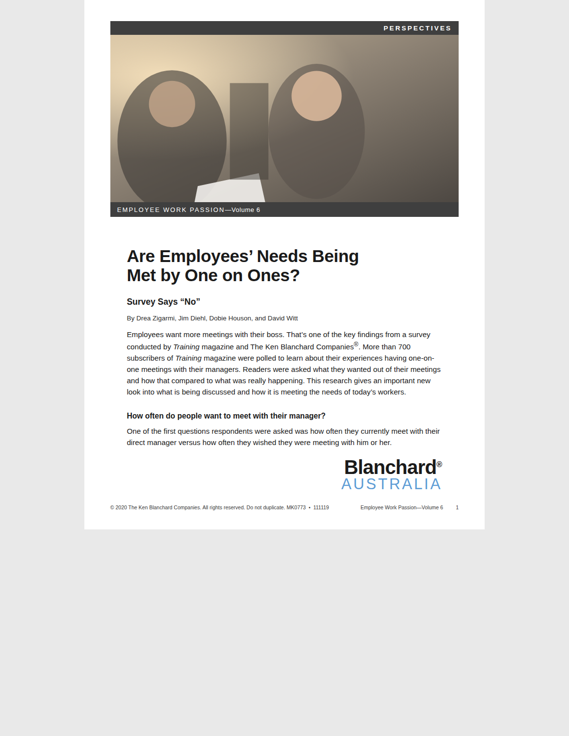Perspectives
Employee Work Passion—Volume 6
Are Employees’ Needs Being
Met by One on Ones?
Survey Says “No”
By Drea Zigarmi, Jim Diehl, Dobie Houson, and David Witt
Employees want more meetings with their boss. That’s one of the key findings from a survey conducted by Training magazine and The Ken Blanchard Companies®. More than 700 subscribers of Training magazine were polled to learn about their experiences having one-on-one meetings with their managers. Readers were asked what they wanted out of their meetings and how that compared to what was really happening. This research gives an important new look into what is being discussed and how it is meeting the needs of today’s workers.
How often do people want to meet with their manager?
One of the first questions respondents were asked was how often they currently meet with their direct manager versus how often they wished they were meeting with him or her.
Blanchard® AUSTRALIA
© 2020 The Ken Blanchard Companies. All rights reserved. Do not duplicate. MK0773 • 111119
Employee Work Passion—Volume 61